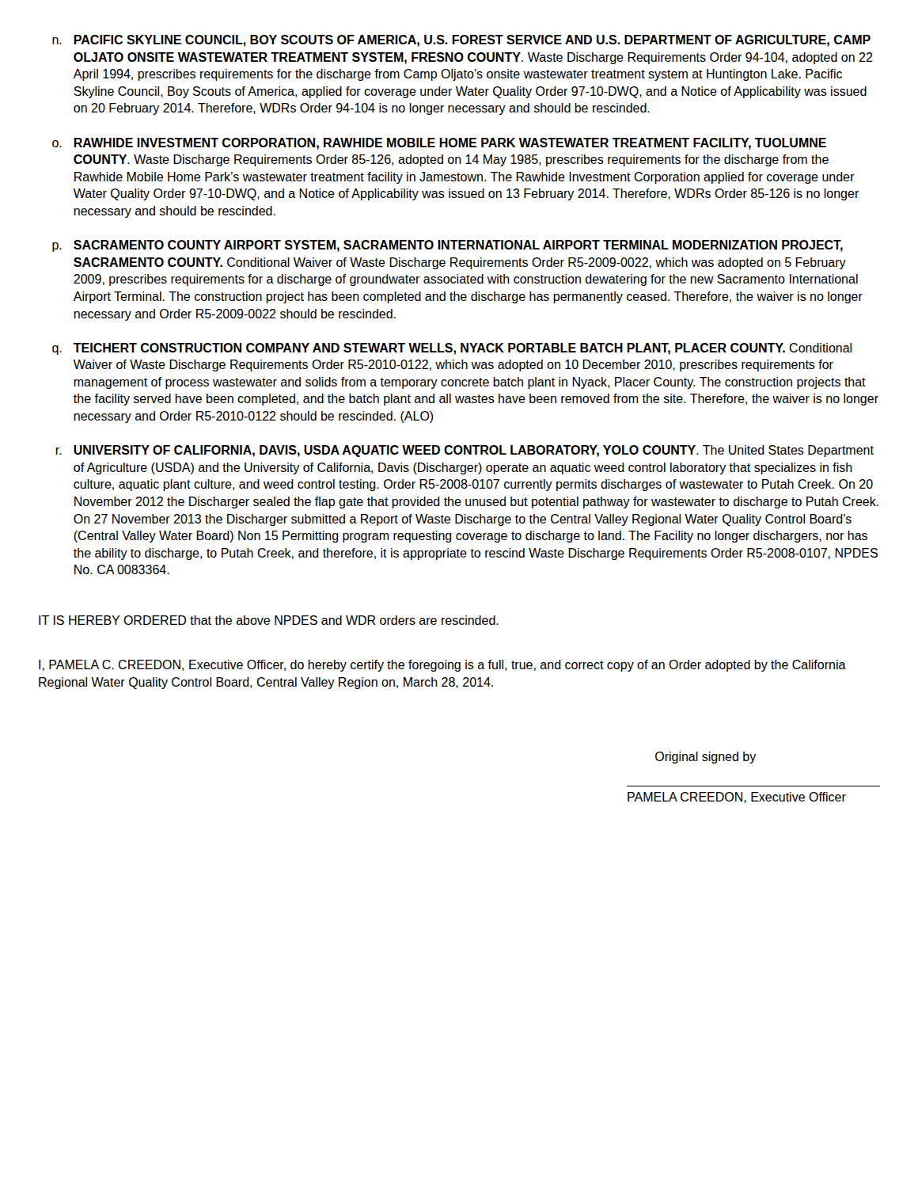PACIFIC SKYLINE COUNCIL, BOY SCOUTS OF AMERICA, U.S. FOREST SERVICE AND U.S. DEPARTMENT OF AGRICULTURE, CAMP OLJATO ONSITE WASTEWATER TREATMENT SYSTEM, FRESNO COUNTY. Waste Discharge Requirements Order 94-104, adopted on 22 April 1994, prescribes requirements for the discharge from Camp Oljato’s onsite wastewater treatment system at Huntington Lake. Pacific Skyline Council, Boy Scouts of America, applied for coverage under Water Quality Order 97-10-DWQ, and a Notice of Applicability was issued on 20 February 2014. Therefore, WDRs Order 94-104 is no longer necessary and should be rescinded.
RAWHIDE INVESTMENT CORPORATION, RAWHIDE MOBILE HOME PARK WASTEWATER TREATMENT FACILITY, TUOLUMNE COUNTY. Waste Discharge Requirements Order 85-126, adopted on 14 May 1985, prescribes requirements for the discharge from the Rawhide Mobile Home Park’s wastewater treatment facility in Jamestown. The Rawhide Investment Corporation applied for coverage under Water Quality Order 97-10-DWQ, and a Notice of Applicability was issued on 13 February 2014. Therefore, WDRs Order 85-126 is no longer necessary and should be rescinded.
SACRAMENTO COUNTY AIRPORT SYSTEM, SACRAMENTO INTERNATIONAL AIRPORT TERMINAL MODERNIZATION PROJECT, SACRAMENTO COUNTY. Conditional Waiver of Waste Discharge Requirements Order R5-2009-0022, which was adopted on 5 February 2009, prescribes requirements for a discharge of groundwater associated with construction dewatering for the new Sacramento International Airport Terminal. The construction project has been completed and the discharge has permanently ceased. Therefore, the waiver is no longer necessary and Order R5-2009-0022 should be rescinded.
TEICHERT CONSTRUCTION COMPANY AND STEWART WELLS, NYACK PORTABLE BATCH PLANT, PLACER COUNTY. Conditional Waiver of Waste Discharge Requirements Order R5-2010-0122, which was adopted on 10 December 2010, prescribes requirements for management of process wastewater and solids from a temporary concrete batch plant in Nyack, Placer County. The construction projects that the facility served have been completed, and the batch plant and all wastes have been removed from the site. Therefore, the waiver is no longer necessary and Order R5-2010-0122 should be rescinded. (ALO)
UNIVERSITY OF CALIFORNIA, DAVIS, USDA AQUATIC WEED CONTROL LABORATORY, YOLO COUNTY. The United States Department of Agriculture (USDA) and the University of California, Davis (Discharger) operate an aquatic weed control laboratory that specializes in fish culture, aquatic plant culture, and weed control testing. Order R5-2008-0107 currently permits discharges of wastewater to Putah Creek. On 20 November 2012 the Discharger sealed the flap gate that provided the unused but potential pathway for wastewater to discharge to Putah Creek. On 27 November 2013 the Discharger submitted a Report of Waste Discharge to the Central Valley Regional Water Quality Control Board’s (Central Valley Water Board) Non 15 Permitting program requesting coverage to discharge to land. The Facility no longer dischargers, nor has the ability to discharge, to Putah Creek, and therefore, it is appropriate to rescind Waste Discharge Requirements Order R5-2008-0107, NPDES No. CA 0083364.
IT IS HEREBY ORDERED that the above NPDES and WDR orders are rescinded.
I, PAMELA C. CREEDON, Executive Officer, do hereby certify the foregoing is a full, true, and correct copy of an Order adopted by the California Regional Water Quality Control Board, Central Valley Region on, March 28, 2014.
Original signed by
PAMELA CREEDON, Executive Officer